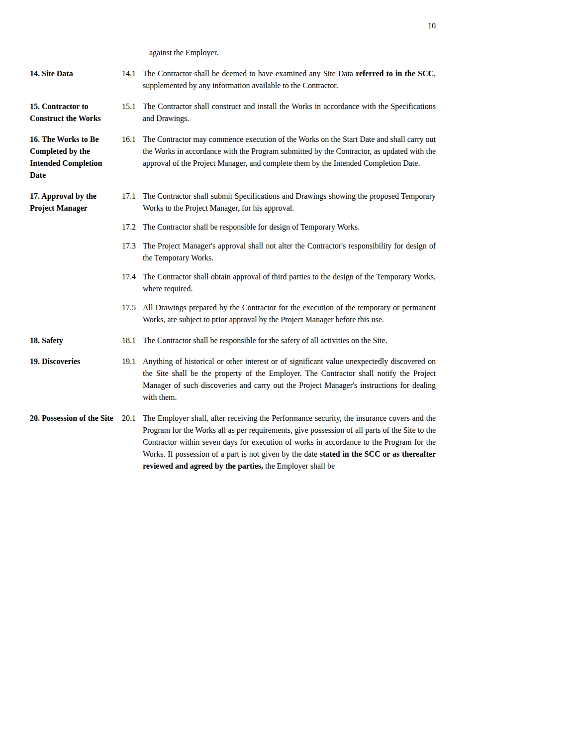10
against the Employer.
14. Site Data
14.1
The Contractor shall be deemed to have examined any Site Data referred to in the SCC, supplemented by any information available to the Contractor.
15. Contractor to Construct the Works
15.1
The Contractor shall construct and install the Works in accordance with the Specifications and Drawings.
16. The Works to Be Completed by the Intended Completion Date
16.1
The Contractor may commence execution of the Works on the Start Date and shall carry out the Works in accordance with the Program submitted by the Contractor, as updated with the approval of the Project Manager, and complete them by the Intended Completion Date.
17. Approval by the Project Manager
17.1
The Contractor shall submit Specifications and Drawings showing the proposed Temporary Works to the Project Manager, for his approval.
17.2
The Contractor shall be responsible for design of Temporary Works.
17.3
The Project Manager's approval shall not alter the Contractor's responsibility for design of the Temporary Works.
17.4
The Contractor shall obtain approval of third parties to the design of the Temporary Works, where required.
17.5
All Drawings prepared by the Contractor for the execution of the temporary or permanent Works, are subject to prior approval by the Project Manager before this use.
18. Safety
18.1
The Contractor shall be responsible for the safety of all activities on the Site.
19. Discoveries
19.1
Anything of historical or other interest or of significant value unexpectedly discovered on the Site shall be the property of the Employer. The Contractor shall notify the Project Manager of such discoveries and carry out the Project Manager's instructions for dealing with them.
20. Possession of the Site
20.1
The Employer shall, after receiving the Performance security, the insurance covers and the Program for the Works all as per requirements, give possession of all parts of the Site to the Contractor within seven days for execution of works in accordance to the Program for the Works. If possession of a part is not given by the date stated in the SCC or as thereafter reviewed and agreed by the parties, the Employer shall be